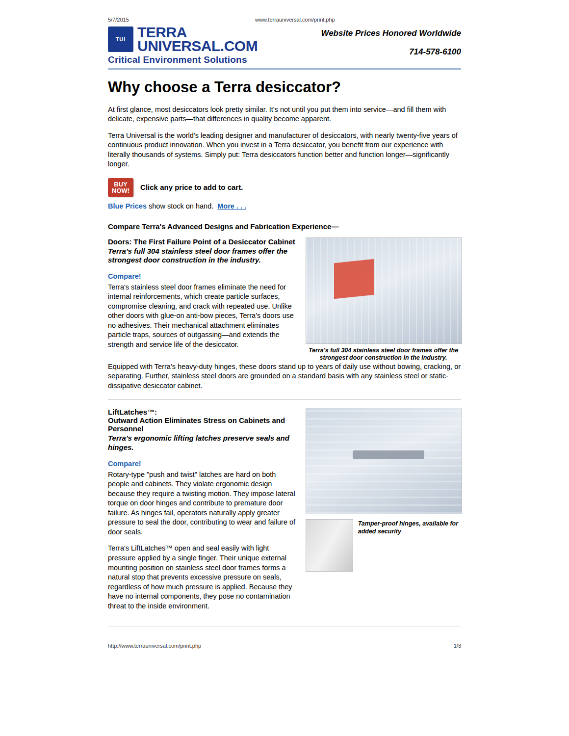5/7/2015
www.terrauniversal.com/print.php
TUI
TERRA
UNIVERSAL.COM
Critical Environment Solutions
Website Prices Honored Worldwide
714-578-6100
Why choose a Terra desiccator?
At first glance, most desiccators look pretty similar. It's not until you put them into service—and fill them with delicate, expensive parts—that differences in quality become apparent.
Terra Universal is the world's leading designer and manufacturer of desiccators, with nearly twenty-five years of continuous product innovation. When you invest in a Terra desiccator, you benefit from our experience with literally thousands of systems. Simply put: Terra desiccators function better and function longer—significantly longer.
BUY NOW!
Click any price to add to cart.
Blue Prices show stock on hand. More . . .
Compare Terra's Advanced Designs and Fabrication Experience—
Doors: The First Failure Point of a Desiccator Cabinet
Terra's full 304 stainless steel door frames offer the strongest door construction in the industry.
Compare!
Terra's stainless steel door frames eliminate the need for internal reinforcements, which create particle surfaces, compromise cleaning, and crack with repeated use. Unlike other doors with glue-on anti-bow pieces, Terra's doors use no adhesives. Their mechanical attachment eliminates particle traps, sources of outgassing—and extends the strength and service life of the desiccator.
Terra's full 304 stainless steel door frames offer the strongest door construction in the industry.
Equipped with Terra's heavy-duty hinges, these doors stand up to years of daily use without bowing, cracking, or separating. Further, stainless steel doors are grounded on a standard basis with any stainless steel or static-dissipative desiccator cabinet.
LiftLatches™:
Outward Action Eliminates Stress on Cabinets and Personnel
Terra's ergonomic lifting latches preserve seals and hinges.
Compare!
Rotary-type "push and twist" latches are hard on both people and cabinets. They violate ergonomic design because they require a twisting motion. They impose lateral torque on door hinges and contribute to premature door failure. As hinges fail, operators naturally apply greater pressure to seal the door, contributing to wear and failure of door seals.
Terra's LiftLatches™ open and seal easily with light pressure applied by a single finger. Their unique external mounting position on stainless steel door frames forms a natural stop that prevents excessive pressure on seals, regardless of how much pressure is applied. Because they have no internal components, they pose no contamination threat to the inside environment.
Tamper-proof hinges, available for added security
http://www.terrauniversal.com/print.php
1/3